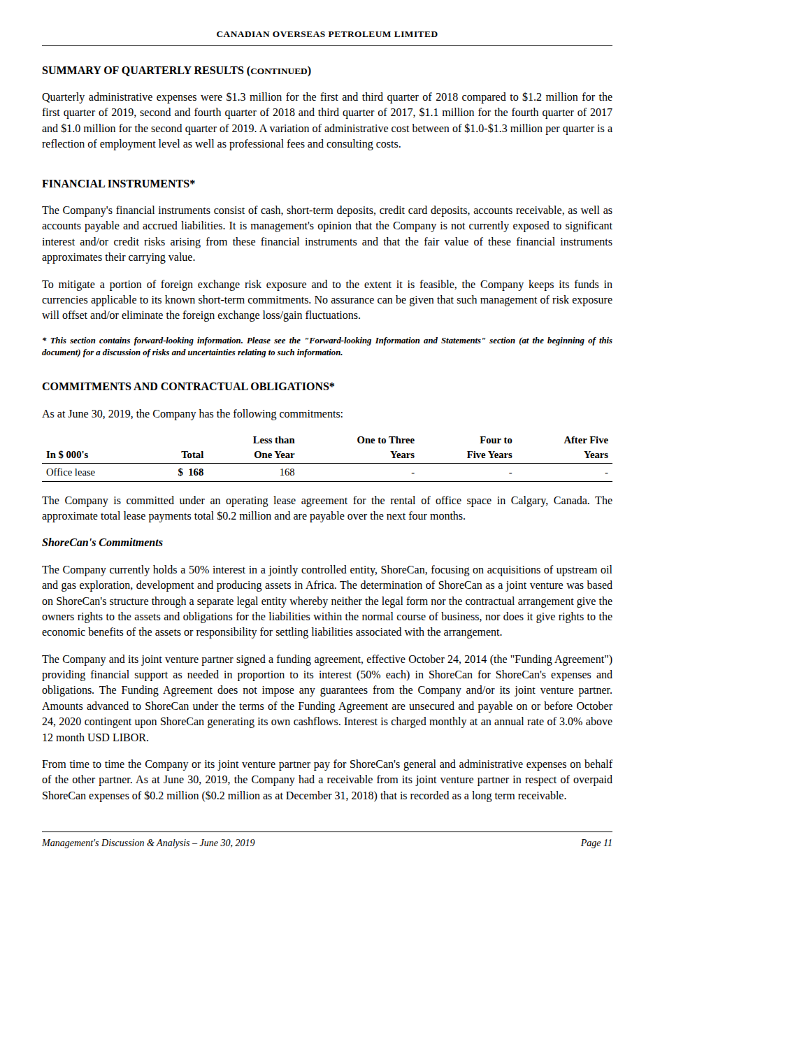CANADIAN OVERSEAS PETROLEUM LIMITED
SUMMARY OF QUARTERLY RESULTS (CONTINUED)
Quarterly administrative expenses were $1.3 million for the first and third quarter of 2018 compared to $1.2 million for the first quarter of 2019, second and fourth quarter of 2018 and third quarter of 2017, $1.1 million for the fourth quarter of 2017 and $1.0 million for the second quarter of 2019. A variation of administrative cost between of $1.0-$1.3 million per quarter is a reflection of employment level as well as professional fees and consulting costs.
FINANCIAL INSTRUMENTS*
The Company's financial instruments consist of cash, short-term deposits, credit card deposits, accounts receivable, as well as accounts payable and accrued liabilities. It is management's opinion that the Company is not currently exposed to significant interest and/or credit risks arising from these financial instruments and that the fair value of these financial instruments approximates their carrying value.
To mitigate a portion of foreign exchange risk exposure and to the extent it is feasible, the Company keeps its funds in currencies applicable to its known short-term commitments. No assurance can be given that such management of risk exposure will offset and/or eliminate the foreign exchange loss/gain fluctuations.
* This section contains forward-looking information. Please see the "Forward-looking Information and Statements" section (at the beginning of this document) for a discussion of risks and uncertainties relating to such information.
COMMITMENTS AND CONTRACTUAL OBLIGATIONS*
As at June 30, 2019, the Company has the following commitments:
| In $ 000's | Total | Less than One Year | One to Three Years | Four to Five Years | After Five Years |
| --- | --- | --- | --- | --- | --- |
| Office lease | $ 168 | 168 | - | - | - |
The Company is committed under an operating lease agreement for the rental of office space in Calgary, Canada. The approximate total lease payments total $0.2 million and are payable over the next four months.
ShoreCan's Commitments
The Company currently holds a 50% interest in a jointly controlled entity, ShoreCan, focusing on acquisitions of upstream oil and gas exploration, development and producing assets in Africa. The determination of ShoreCan as a joint venture was based on ShoreCan's structure through a separate legal entity whereby neither the legal form nor the contractual arrangement give the owners rights to the assets and obligations for the liabilities within the normal course of business, nor does it give rights to the economic benefits of the assets or responsibility for settling liabilities associated with the arrangement.
The Company and its joint venture partner signed a funding agreement, effective October 24, 2014 (the "Funding Agreement") providing financial support as needed in proportion to its interest (50% each) in ShoreCan for ShoreCan's expenses and obligations. The Funding Agreement does not impose any guarantees from the Company and/or its joint venture partner. Amounts advanced to ShoreCan under the terms of the Funding Agreement are unsecured and payable on or before October 24, 2020 contingent upon ShoreCan generating its own cashflows. Interest is charged monthly at an annual rate of 3.0% above 12 month USD LIBOR.
From time to time the Company or its joint venture partner pay for ShoreCan's general and administrative expenses on behalf of the other partner. As at June 30, 2019, the Company had a receivable from its joint venture partner in respect of overpaid ShoreCan expenses of $0.2 million ($0.2 million as at December 31, 2018) that is recorded as a long term receivable.
Management's Discussion & Analysis – June 30, 2019 Page 11